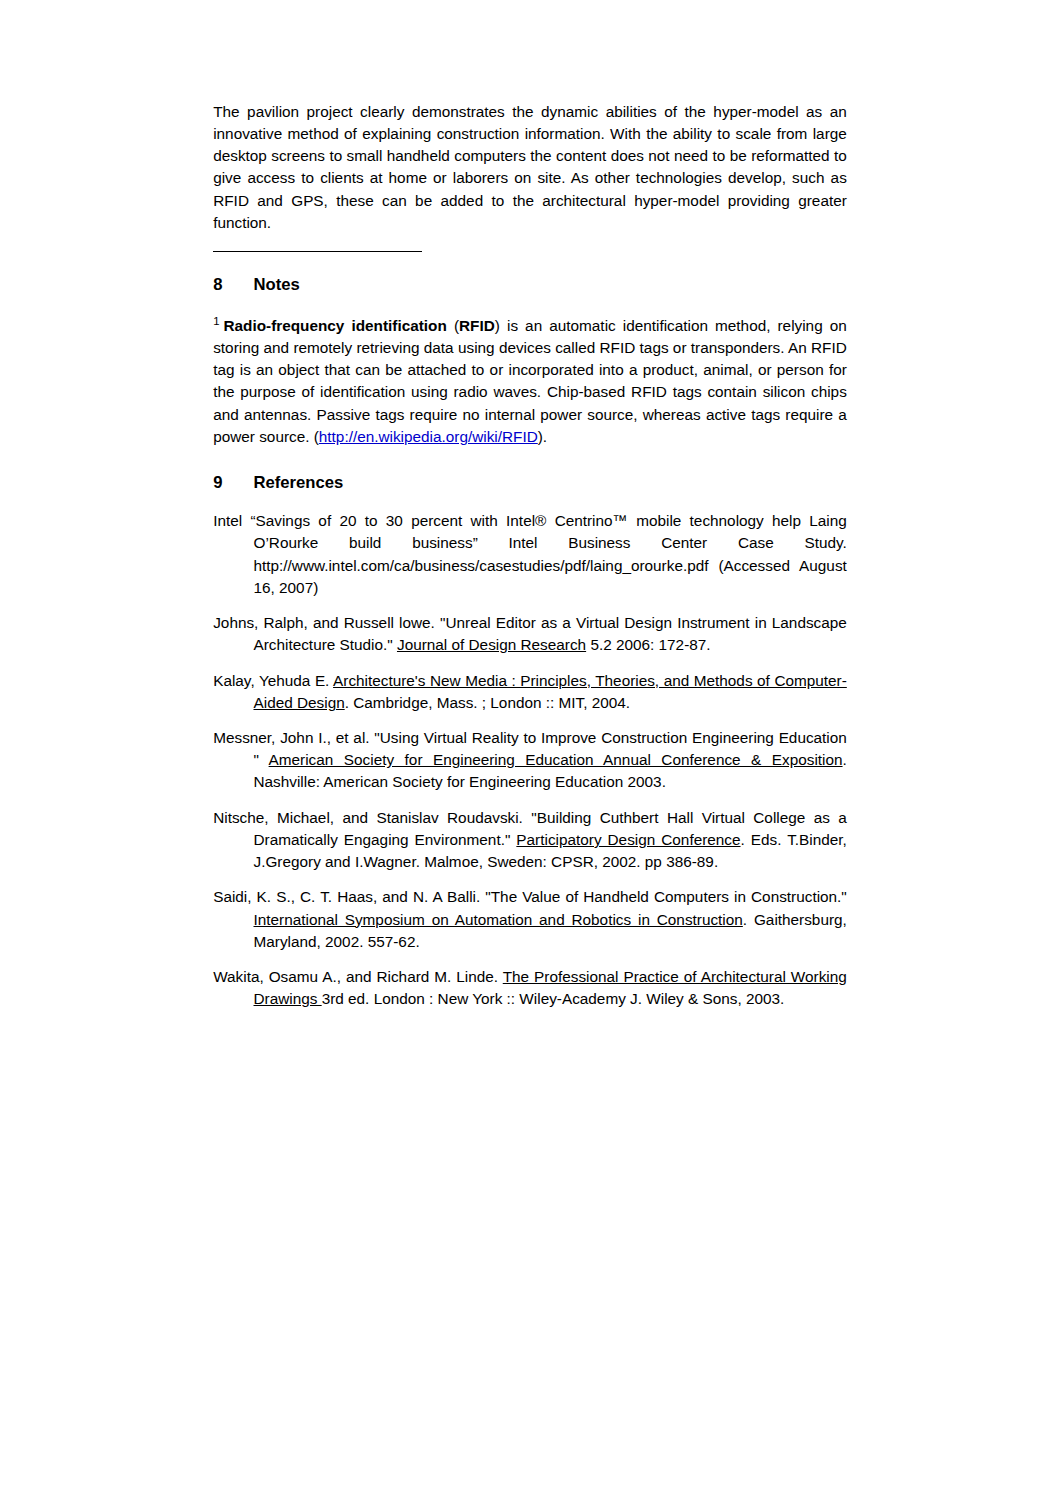The pavilion project clearly demonstrates the dynamic abilities of the hyper-model as an innovative method of explaining construction information. With the ability to scale from large desktop screens to small handheld computers the content does not need to be reformatted to give access to clients at home or laborers on site. As other technologies develop, such as RFID and GPS, these can be added to the architectural hyper-model providing greater function.
8 Notes
1 Radio-frequency identification (RFID) is an automatic identification method, relying on storing and remotely retrieving data using devices called RFID tags or transponders. An RFID tag is an object that can be attached to or incorporated into a product, animal, or person for the purpose of identification using radio waves. Chip-based RFID tags contain silicon chips and antennas. Passive tags require no internal power source, whereas active tags require a power source. (http://en.wikipedia.org/wiki/RFID).
9 References
Intel “Savings of 20 to 30 percent with Intel® Centrino™ mobile technology help Laing O’Rourke build business” Intel Business Center Case Study. http://www.intel.com/ca/business/casestudies/pdf/laing_orourke.pdf (Accessed August 16, 2007)
Johns, Ralph, and Russell lowe. "Unreal Editor as a Virtual Design Instrument in Landscape Architecture Studio." Journal of Design Research 5.2 2006: 172-87.
Kalay, Yehuda E. Architecture's New Media : Principles, Theories, and Methods of Computer-Aided Design. Cambridge, Mass. ; London :: MIT, 2004.
Messner, John I., et al. "Using Virtual Reality to Improve Construction Engineering Education " American Society for Engineering Education Annual Conference & Exposition. Nashville: American Society for Engineering Education 2003.
Nitsche, Michael, and Stanislav Roudavski. "Building Cuthbert Hall Virtual College as a Dramatically Engaging Environment." Participatory Design Conference. Eds. T.Binder, J.Gregory and I.Wagner. Malmoe, Sweden: CPSR, 2002. pp 386-89.
Saidi, K. S., C. T. Haas, and N. A Balli. "The Value of Handheld Computers in Construction." International Symposium on Automation and Robotics in Construction. Gaithersburg, Maryland, 2002. 557-62.
Wakita, Osamu A., and Richard M. Linde. The Professional Practice of Architectural Working Drawings 3rd ed. London : New York :: Wiley-Academy J. Wiley & Sons, 2003.